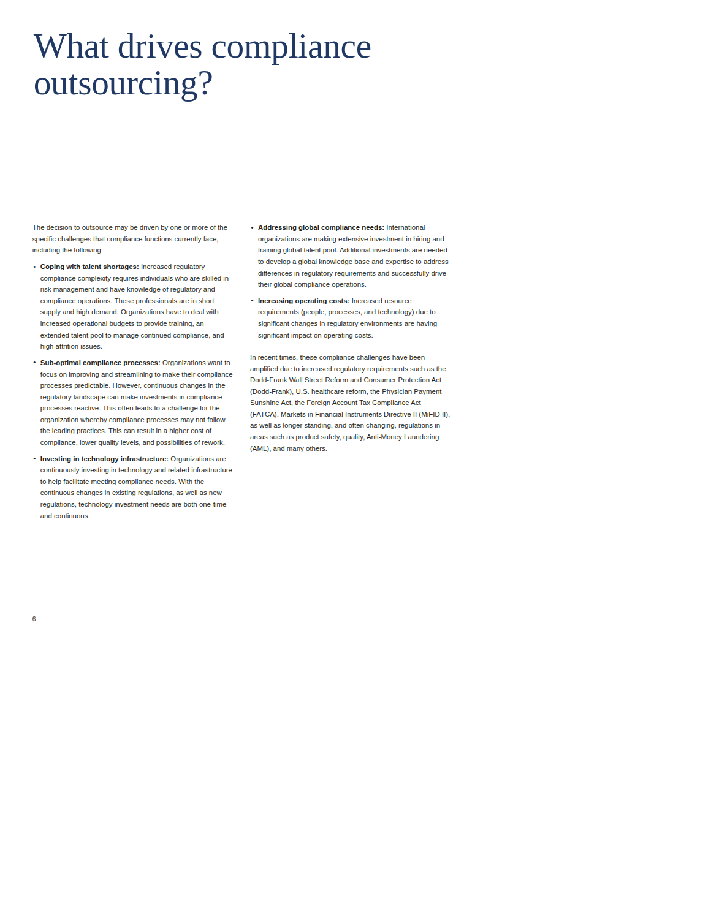What drives compliance outsourcing?
The decision to outsource may be driven by one or more of the specific challenges that compliance functions currently face, including the following:
Coping with talent shortages: Increased regulatory compliance complexity requires individuals who are skilled in risk management and have knowledge of regulatory and compliance operations. These professionals are in short supply and high demand. Organizations have to deal with increased operational budgets to provide training, an extended talent pool to manage continued compliance, and high attrition issues.
Sub-optimal compliance processes: Organizations want to focus on improving and streamlining to make their compliance processes predictable. However, continuous changes in the regulatory landscape can make investments in compliance processes reactive. This often leads to a challenge for the organization whereby compliance processes may not follow the leading practices. This can result in a higher cost of compliance, lower quality levels, and possibilities of rework.
Investing in technology infrastructure: Organizations are continuously investing in technology and related infrastructure to help facilitate meeting compliance needs. With the continuous changes in existing regulations, as well as new regulations, technology investment needs are both one-time and continuous.
Addressing global compliance needs: International organizations are making extensive investment in hiring and training global talent pool. Additional investments are needed to develop a global knowledge base and expertise to address differences in regulatory requirements and successfully drive their global compliance operations.
Increasing operating costs: Increased resource requirements (people, processes, and technology) due to significant changes in regulatory environments are having significant impact on operating costs.
In recent times, these compliance challenges have been amplified due to increased regulatory requirements such as the Dodd-Frank Wall Street Reform and Consumer Protection Act (Dodd-Frank), U.S. healthcare reform, the Physician Payment Sunshine Act, the Foreign Account Tax Compliance Act (FATCA), Markets in Financial Instruments Directive II (MiFID II), as well as longer standing, and often changing, regulations in areas such as product safety, quality, Anti-Money Laundering (AML), and many others.
6